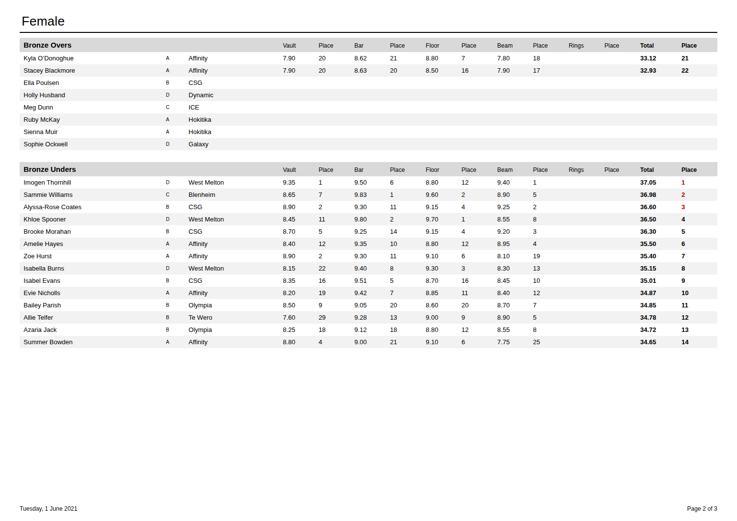Female
| Bronze Overs | Vault | Place | Bar | Place | Floor | Place | Beam | Place | Rings | Place | Total | Place |
| --- | --- | --- | --- | --- | --- | --- | --- | --- | --- | --- | --- | --- |
| Kyla O’Donoghue | A | Affinity | 7.90 | 20 | 8.62 | 21 | 8.80 | 7 | 7.80 | 18 | | | 33.12 | 21 |
| Stacey Blackmore | A | Affinity | 7.90 | 20 | 8.63 | 20 | 8.50 | 16 | 7.90 | 17 | | | 32.93 | 22 |
| Ella Poulsen | B | CSG | | | | | | | | | | | | |
| Holly Husband | D | Dynamic | | | | | | | | | | | | |
| Meg Dunn | C | ICE | | | | | | | | | | | | |
| Ruby McKay | A | Hokitika | | | | | | | | | | | | |
| Sienna Muir | A | Hokitika | | | | | | | | | | | | |
| Sophie Ockwell | D | Galaxy | | | | | | | | | | | | |
| Bronze Unders | Vault | Place | Bar | Place | Floor | Place | Beam | Place | Rings | Place | Total | Place |
| Imogen Thornhill | D | West Melton | 9.35 | 1 | 9.50 | 6 | 8.80 | 12 | 9.40 | 1 | | | 37.05 | 1 |
| Sammie Williams | C | Blenheim | 8.65 | 7 | 9.83 | 1 | 9.60 | 2 | 8.90 | 5 | | | 36.98 | 2 |
| Alyssa-Rose Coates | B | CSG | 8.90 | 2 | 9.30 | 11 | 9.15 | 4 | 9.25 | 2 | | | 36.60 | 3 |
| Khloe Spooner | D | West Melton | 8.45 | 11 | 9.80 | 2 | 9.70 | 1 | 8.55 | 8 | | | 36.50 | 4 |
| Brooke Morahan | B | CSG | 8.70 | 5 | 9.25 | 14 | 9.15 | 4 | 9.20 | 3 | | | 36.30 | 5 |
| Amelie Hayes | A | Affinity | 8.40 | 12 | 9.35 | 10 | 8.80 | 12 | 8.95 | 4 | | | 35.50 | 6 |
| Zoe Hurst | A | Affinity | 8.90 | 2 | 9.30 | 11 | 9.10 | 6 | 8.10 | 19 | | | 35.40 | 7 |
| Isabella Burns | D | West Melton | 8.15 | 22 | 9.40 | 8 | 9.30 | 3 | 8.30 | 13 | | | 35.15 | 8 |
| Isabel Evans | B | CSG | 8.35 | 16 | 9.51 | 5 | 8.70 | 16 | 8.45 | 10 | | | 35.01 | 9 |
| Evie Nicholls | A | Affinity | 8.20 | 19 | 9.42 | 7 | 8.85 | 11 | 8.40 | 12 | | | 34.87 | 10 |
| Bailey Parish | B | Olympia | 8.50 | 9 | 9.05 | 20 | 8.60 | 20 | 8.70 | 7 | | | 34.85 | 11 |
| Allie Telfer | B | Te Wero | 7.60 | 29 | 9.28 | 13 | 9.00 | 9 | 8.90 | 5 | | | 34.78 | 12 |
| Azaria Jack | B | Olympia | 8.25 | 18 | 9.12 | 18 | 8.80 | 12 | 8.55 | 8 | | | 34.72 | 13 |
| Summer Bowden | A | Affinity | 8.80 | 4 | 9.00 | 21 | 9.10 | 6 | 7.75 | 25 | | | 34.65 | 14 |
Tuesday, 1 June 2021 Page 2 of 3